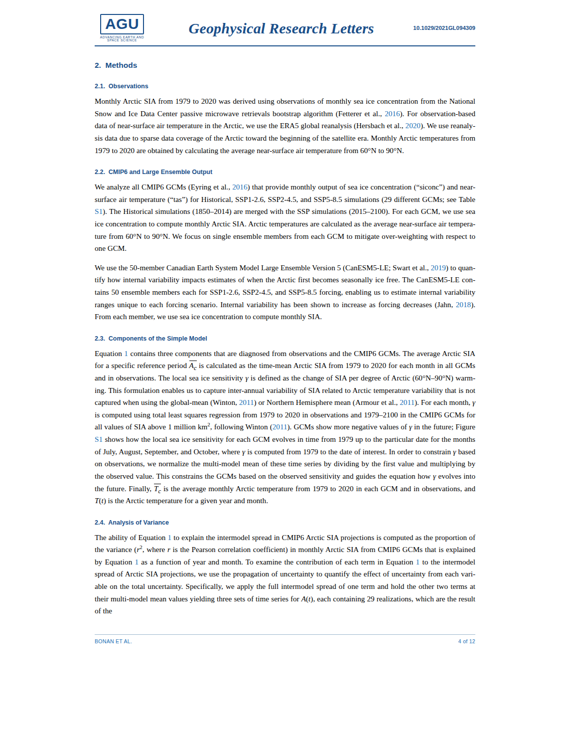AGU
Advancing Earth and Space Science
Geophysical Research Letters
10.1029/2021GL094309
2. Methods
2.1. Observations
Monthly Arctic SIA from 1979 to 2020 was derived using observations of monthly sea ice concentration from the National Snow and Ice Data Center passive microwave retrievals bootstrap algorithm (Fetterer et al., 2016). For observation-based data of near-surface air temperature in the Arctic, we use the ERA5 global reanalysis (Hersbach et al., 2020). We use reanalysis data due to sparse data coverage of the Arctic toward the beginning of the satellite era. Monthly Arctic temperatures from 1979 to 2020 are obtained by calculating the average near-surface air temperature from 60°N to 90°N.
2.2. CMIP6 and Large Ensemble Output
We analyze all CMIP6 GCMs (Eyring et al., 2016) that provide monthly output of sea ice concentration (“siconc”) and near-surface air temperature (“tas”) for Historical, SSP1-2.6, SSP2-4.5, and SSP5-8.5 simulations (29 different GCMs; see Table S1). The Historical simulations (1850–2014) are merged with the SSP simulations (2015–2100). For each GCM, we use sea ice concentration to compute monthly Arctic SIA. Arctic temperatures are calculated as the average near-surface air temperature from 60°N to 90°N. We focus on single ensemble members from each GCM to mitigate over-weighting with respect to one GCM.
We use the 50-member Canadian Earth System Model Large Ensemble Version 5 (CanESM5-LE; Swart et al., 2019) to quantify how internal variability impacts estimates of when the Arctic first becomes seasonally ice free. The CanESM5-LE contains 50 ensemble members each for SSP1-2.6, SSP2-4.5, and SSP5-8.5 forcing, enabling us to estimate internal variability ranges unique to each forcing scenario. Internal variability has been shown to increase as forcing decreases (Jahn, 2018). From each member, we use sea ice concentration to compute monthly SIA.
2.3. Components of the Simple Model
Equation 1 contains three components that are diagnosed from observations and the CMIP6 GCMs. The average Arctic SIA for a specific reference period Ac is calculated as the time-mean Arctic SIA from 1979 to 2020 for each month in all GCMs and in observations. The local sea ice sensitivity γ is defined as the change of SIA per degree of Arctic (60°N–90°N) warming. This formulation enables us to capture inter-annual variability of SIA related to Arctic temperature variability that is not captured when using the global-mean (Winton, 2011) or Northern Hemisphere mean (Armour et al., 2011). For each month, γ is computed using total least squares regression from 1979 to 2020 in observations and 1979–2100 in the CMIP6 GCMs for all values of SIA above 1 million km2, following Winton (2011). GCMs show more negative values of γ in the future; Figure S1 shows how the local sea ice sensitivity for each GCM evolves in time from 1979 up to the particular date for the months of July, August, September, and October, where γ is computed from 1979 to the date of interest. In order to constrain γ based on observations, we normalize the multi-model mean of these time series by dividing by the first value and multiplying by the observed value. This constrains the GCMs based on the observed sensitivity and guides the equation how γ evolves into the future. Finally, Tc is the average monthly Arctic temperature from 1979 to 2020 in each GCM and in observations, and T(t) is the Arctic temperature for a given year and month.
2.4. Analysis of Variance
The ability of Equation 1 to explain the intermodel spread in CMIP6 Arctic SIA projections is computed as the proportion of the variance (r2, where r is the Pearson correlation coefficient) in monthly Arctic SIA from CMIP6 GCMs that is explained by Equation 1 as a function of year and month. To examine the contribution of each term in Equation 1 to the intermodel spread of Arctic SIA projections, we use the propagation of uncertainty to quantify the effect of uncertainty from each variable on the total uncertainty. Specifically, we apply the full intermodel spread of one term and hold the other two terms at their multi-model mean values yielding three sets of time series for A(t), each containing 29 realizations, which are the result of the
Bonan et al.
4 of 12